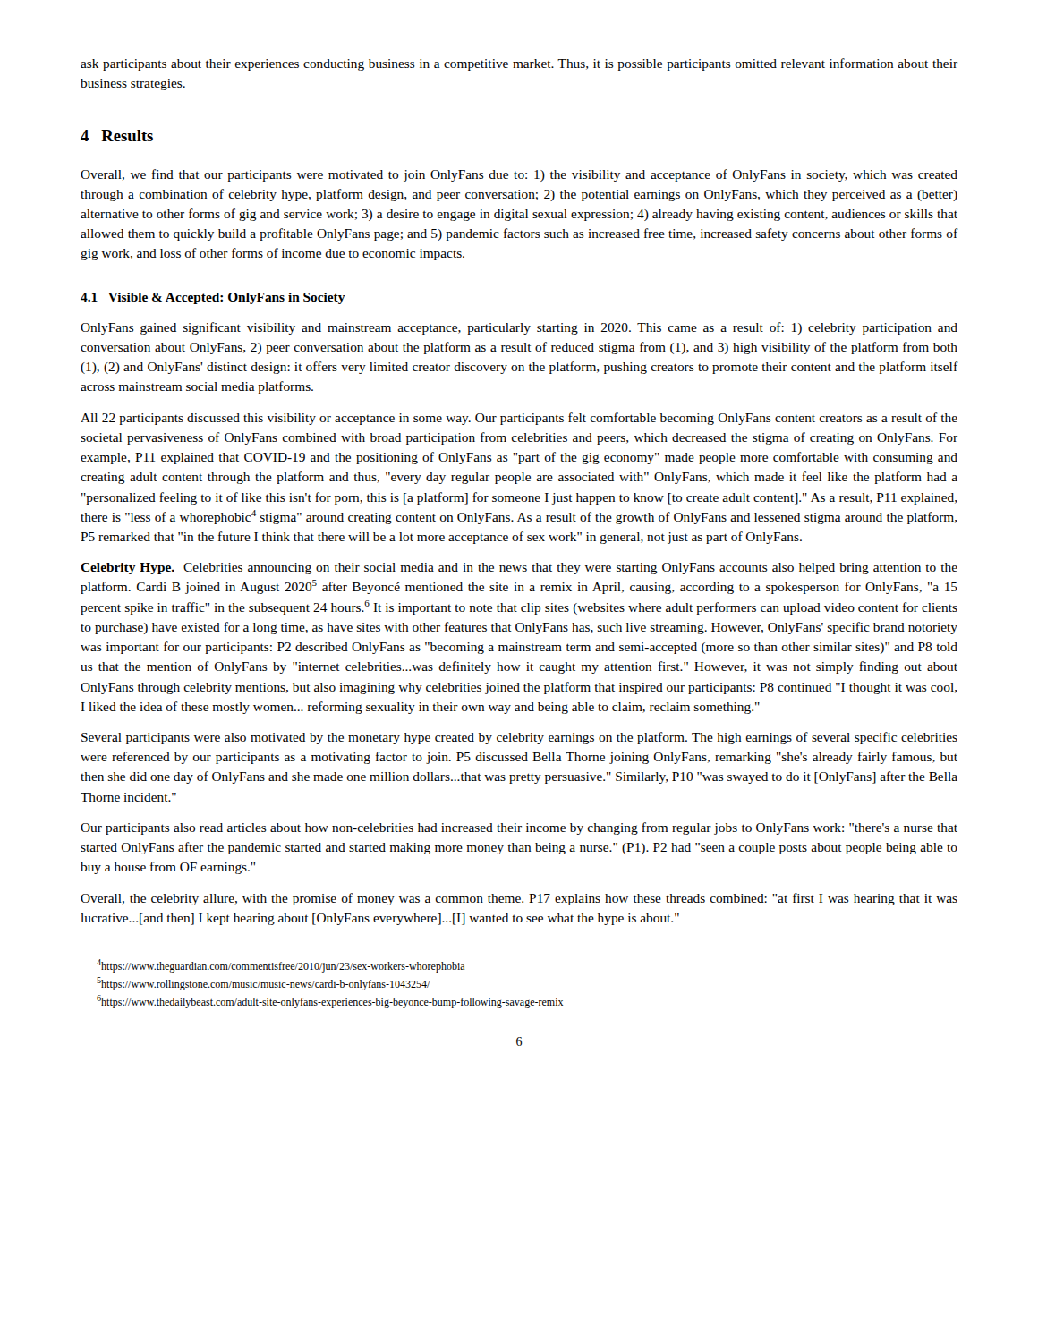ask participants about their experiences conducting business in a competitive market. Thus, it is possible participants omitted relevant information about their business strategies.
4 Results
Overall, we find that our participants were motivated to join OnlyFans due to: 1) the visibility and acceptance of OnlyFans in society, which was created through a combination of celebrity hype, platform design, and peer conversation; 2) the potential earnings on OnlyFans, which they perceived as a (better) alternative to other forms of gig and service work; 3) a desire to engage in digital sexual expression; 4) already having existing content, audiences or skills that allowed them to quickly build a profitable OnlyFans page; and 5) pandemic factors such as increased free time, increased safety concerns about other forms of gig work, and loss of other forms of income due to economic impacts.
4.1 Visible & Accepted: OnlyFans in Society
OnlyFans gained significant visibility and mainstream acceptance, particularly starting in 2020. This came as a result of: 1) celebrity participation and conversation about OnlyFans, 2) peer conversation about the platform as a result of reduced stigma from (1), and 3) high visibility of the platform from both (1), (2) and OnlyFans' distinct design: it offers very limited creator discovery on the platform, pushing creators to promote their content and the platform itself across mainstream social media platforms.
All 22 participants discussed this visibility or acceptance in some way. Our participants felt comfortable becoming OnlyFans content creators as a result of the societal pervasiveness of OnlyFans combined with broad participation from celebrities and peers, which decreased the stigma of creating on OnlyFans. For example, P11 explained that COVID-19 and the positioning of OnlyFans as "part of the gig economy" made people more comfortable with consuming and creating adult content through the platform and thus, "every day regular people are associated with" OnlyFans, which made it feel like the platform had a "personalized feeling to it of like this isn't for porn, this is [a platform] for someone I just happen to know [to create adult content]." As a result, P11 explained, there is "less of a whorephobic4 stigma" around creating content on OnlyFans. As a result of the growth of OnlyFans and lessened stigma around the platform, P5 remarked that "in the future I think that there will be a lot more acceptance of sex work" in general, not just as part of OnlyFans.
Celebrity Hype. Celebrities announcing on their social media and in the news that they were starting OnlyFans accounts also helped bring attention to the platform. Cardi B joined in August 20205 after Beyoncé mentioned the site in a remix in April, causing, according to a spokesperson for OnlyFans, "a 15 percent spike in traffic" in the subsequent 24 hours.6 It is important to note that clip sites (websites where adult performers can upload video content for clients to purchase) have existed for a long time, as have sites with other features that OnlyFans has, such live streaming. However, OnlyFans' specific brand notoriety was important for our participants: P2 described OnlyFans as "becoming a mainstream term and semi-accepted (more so than other similar sites)" and P8 told us that the mention of OnlyFans by "internet celebrities...was definitely how it caught my attention first." However, it was not simply finding out about OnlyFans through celebrity mentions, but also imagining why celebrities joined the platform that inspired our participants: P8 continued "I thought it was cool, I liked the idea of these mostly women... reforming sexuality in their own way and being able to claim, reclaim something."
Several participants were also motivated by the monetary hype created by celebrity earnings on the platform. The high earnings of several specific celebrities were referenced by our participants as a motivating factor to join. P5 discussed Bella Thorne joining OnlyFans, remarking "she's already fairly famous, but then she did one day of OnlyFans and she made one million dollars...that was pretty persuasive." Similarly, P10 "was swayed to do it [OnlyFans] after the Bella Thorne incident."
Our participants also read articles about how non-celebrities had increased their income by changing from regular jobs to OnlyFans work: "there's a nurse that started OnlyFans after the pandemic started and started making more money than being a nurse." (P1). P2 had "seen a couple posts about people being able to buy a house from OF earnings."
Overall, the celebrity allure, with the promise of money was a common theme. P17 explains how these threads combined: "at first I was hearing that it was lucrative...[and then] I kept hearing about [OnlyFans everywhere]...[I] wanted to see what the hype is about."
4https://www.theguardian.com/commentisfree/2010/jun/23/sex-workers-whorephobia
5https://www.rollingstone.com/music/music-news/cardi-b-onlyfans-1043254/
6https://www.thedailybeast.com/adult-site-onlyfans-experiences-big-beyonce-bump-following-savage-remix
6